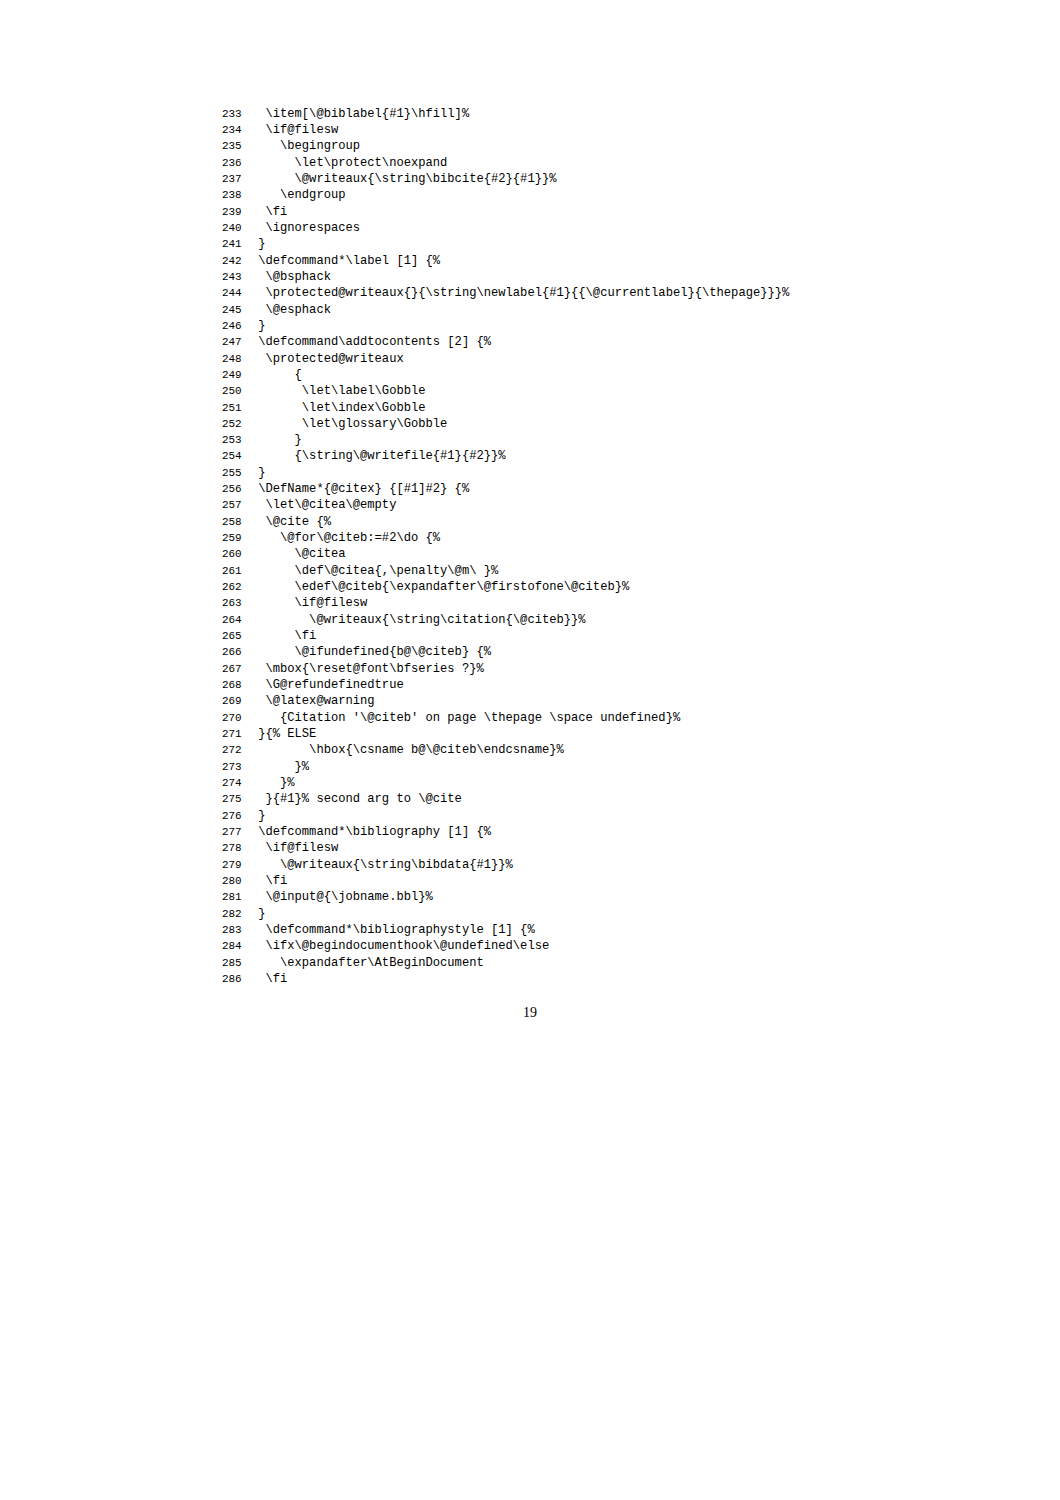233 \item[\@biblabel{#1}\hfill]% 234 \if@filesw 235 \begingroup 236 \let\protect\noexpand 237 \@writeaux{\string\bibcite{#2}{#1}}% 238 \endgroup 239 \fi 240 \ignorespaces 241 } 242 \defcommand*\label [1] {% 243 \@bsphack 244 \protected@writeaux{}{\string\newlabel{#1}{{\@currentlabel}{\thepage}}}% 245 \@esphack 246 } 247 \defcommand\addtocontents [2] {% 248 \protected@writeaux 249 { 250 \let\label\Gobble 251 \let\index\Gobble 252 \let\glossary\Gobble 253 } 254 {\string\@writefile{#1}{#2}}% 255 } 256 \DefName*{@citex} {[#1]#2} {% 257 \let\@citea\@empty 258 \@cite {% 259 \@for\@citeb:=#2\do {% 260 \@citea 261 \def\@citea{,\penalty\@m\ }% 262 \edef\@citeb{\expandafter\@firstofone\@citeb}% 263 \if@filesw 264 \@writeaux{\string\citation{\@citeb}}% 265 \fi 266 \@ifundefined{b@\@citeb} {% 267 \mbox{\reset@font\bfseries ?}% 268 \G@refundefinedtrue 269 \@latex@warning 270 {Citation '\@citeb' on page \thepage \space undefined}% 271 }{% ELSE 272 \hbox{\csname b@\@citeb\endcsname}% 273 }% 274 }% 275 }{#1}% second arg to \@cite 276 } 277 \defcommand*\bibliography [1] {% 278 \if@filesw 279 \@writeaux{\string\bibdata{#1}}% 280 \fi 281 \@input@{\jobname.bbl}% 282 } 283 \defcommand*\bibliographystyle [1] {% 284 \ifx\@begindocumenthook\@undefined\else 285 \expandafter\AtBeginDocument 286 \fi
19